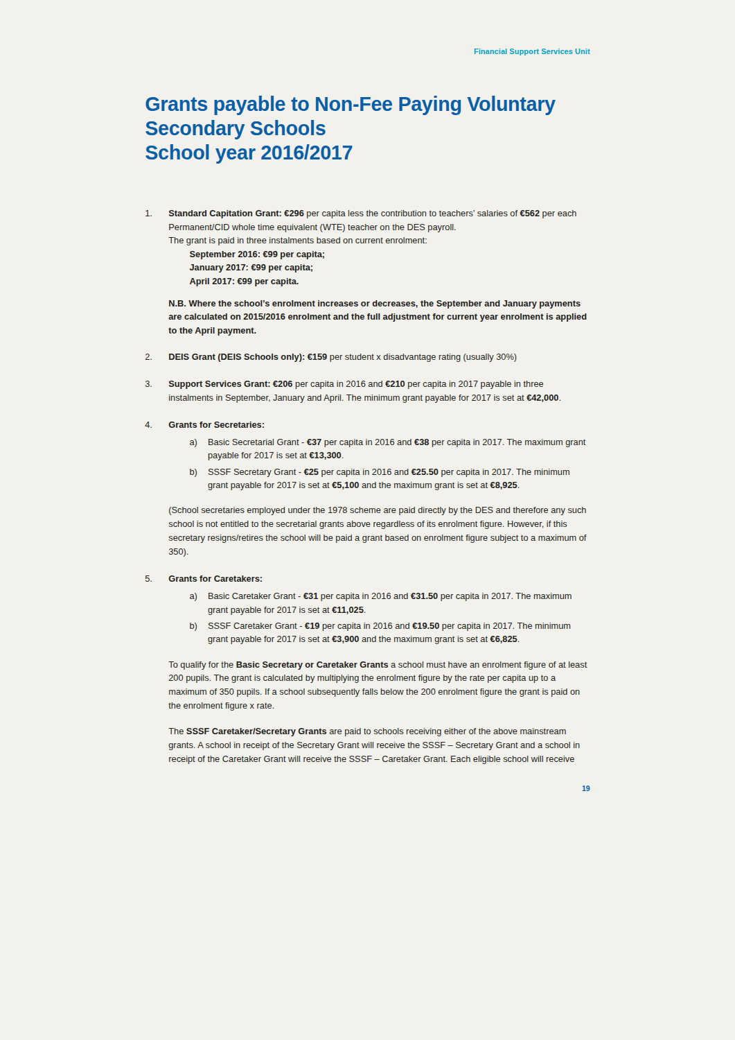Financial Support Services Unit
Grants payable to Non-Fee Paying Voluntary
Secondary Schools
School year 2016/2017
Standard Capitation Grant: €296 per capita less the contribution to teachers’ salaries of €562 per each Permanent/CID whole time equivalent (WTE) teacher on the DES payroll.
The grant is paid in three instalments based on current enrolment:
September 2016: €99 per capita;
January 2017: €99 per capita;
April 2017: €99 per capita.
N.B. Where the school’s enrolment increases or decreases, the September and January payments are calculated on 2015/2016 enrolment and the full adjustment for current year enrolment is applied to the April payment.
DEIS Grant (DEIS Schools only): €159 per student x disadvantage rating (usually 30%)
Support Services Grant: €206 per capita in 2016 and €210 per capita in 2017 payable in three instalments in September, January and April. The minimum grant payable for 2017 is set at €42,000.
Grants for Secretaries:
Basic Secretarial Grant - €37 per capita in 2016 and €38 per capita in 2017. The maximum grant payable for 2017 is set at €13,300.
SSSF Secretary Grant - €25 per capita in 2016 and €25.50 per capita in 2017. The minimum grant payable for 2017 is set at €5,100 and the maximum grant is set at €8,925.
(School secretaries employed under the 1978 scheme are paid directly by the DES and therefore any such school is not entitled to the secretarial grants above regardless of its enrolment figure. However, if this secretary resigns/retires the school will be paid a grant based on enrolment figure subject to a maximum of 350).
Grants for Caretakers:
Basic Caretaker Grant - €31 per capita in 2016 and €31.50 per capita in 2017. The maximum grant payable for 2017 is set at €11,025.
SSSF Caretaker Grant - €19 per capita in 2016 and €19.50 per capita in 2017. The minimum grant payable for 2017 is set at €3,900 and the maximum grant is set at €6,825.
To qualify for the Basic Secretary or Caretaker Grants a school must have an enrolment figure of at least 200 pupils. The grant is calculated by multiplying the enrolment figure by the rate per capita up to a maximum of 350 pupils. If a school subsequently falls below the 200 enrolment figure the grant is paid on the enrolment figure x rate.
The SSSF Caretaker/Secretary Grants are paid to schools receiving either of the above mainstream grants. A school in receipt of the Secretary Grant will receive the SSSF – Secretary Grant and a school in receipt of the Caretaker Grant will receive the SSSF – Caretaker Grant. Each eligible school will receive
19